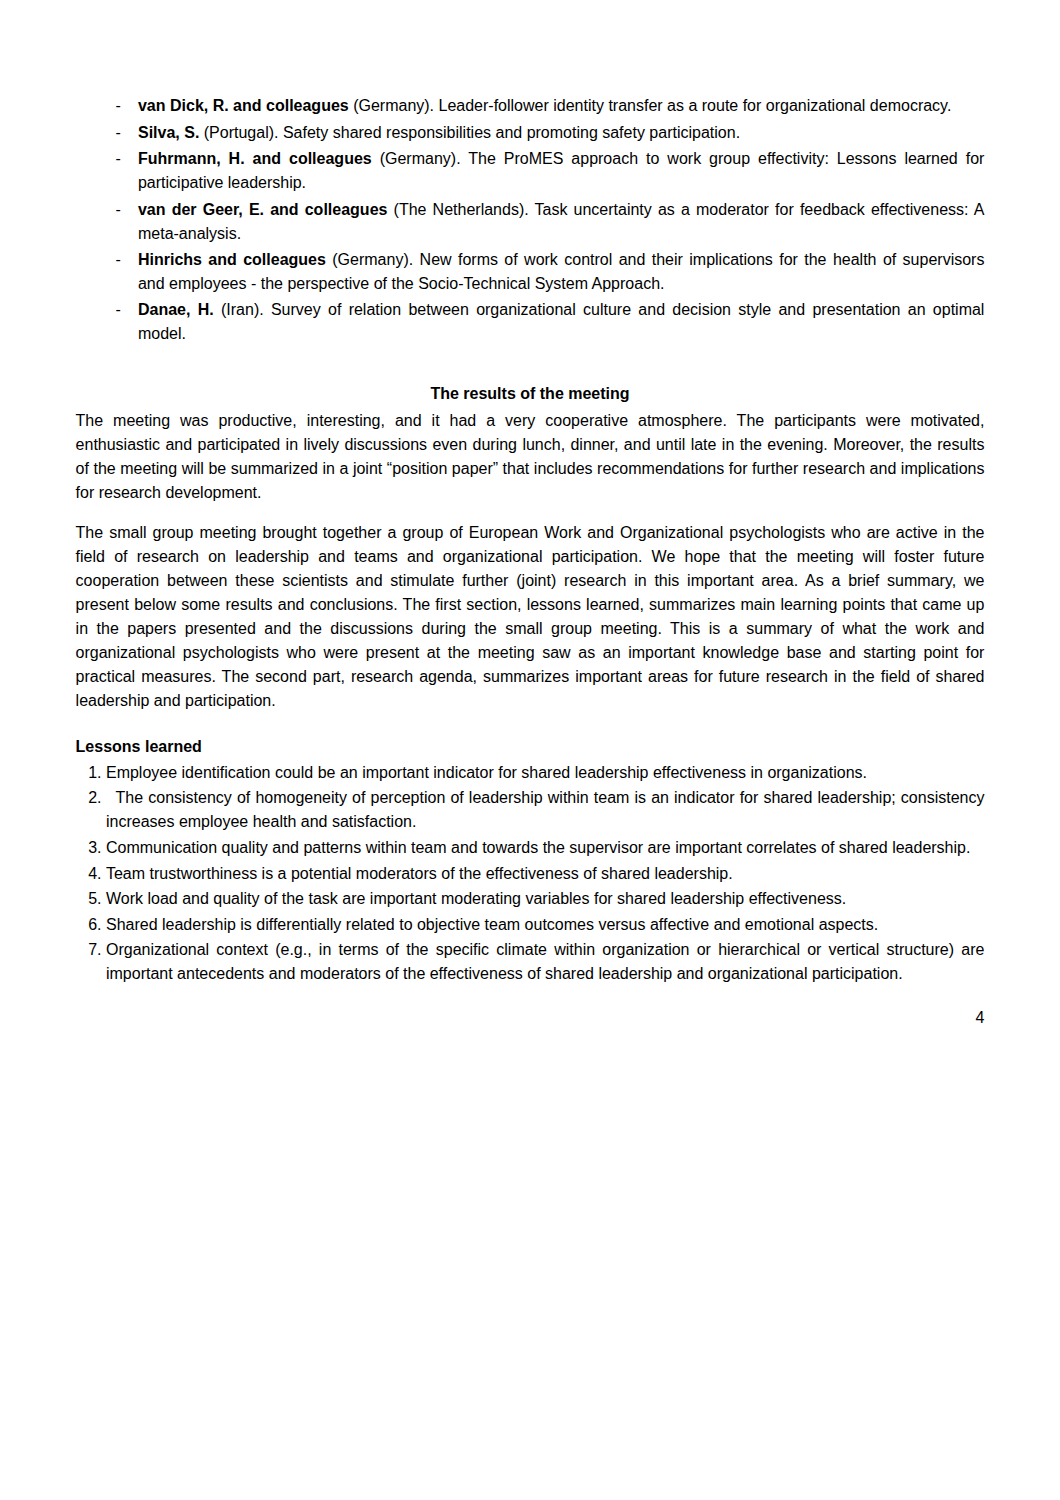van Dick, R. and colleagues (Germany). Leader-follower identity transfer as a route for organizational democracy.
Silva, S. (Portugal). Safety shared responsibilities and promoting safety participation.
Fuhrmann, H. and colleagues (Germany). The ProMES approach to work group effectivity: Lessons learned for participative leadership.
van der Geer, E. and colleagues (The Netherlands). Task uncertainty as a moderator for feedback effectiveness: A meta-analysis.
Hinrichs and colleagues (Germany). New forms of work control and their implications for the health of supervisors and employees - the perspective of the Socio-Technical System Approach.
Danae, H. (Iran). Survey of relation between organizational culture and decision style and presentation an optimal model.
The results of the meeting
The meeting was productive, interesting, and it had a very cooperative atmosphere. The participants were motivated, enthusiastic and participated in lively discussions even during lunch, dinner, and until late in the evening. Moreover, the results of the meeting will be summarized in a joint “position paper” that includes recommendations for further research and implications for research development.
The small group meeting brought together a group of European Work and Organizational psychologists who are active in the field of research on leadership and teams and organizational participation. We hope that the meeting will foster future cooperation between these scientists and stimulate further (joint) research in this important area. As a brief summary, we present below some results and conclusions. The first section, lessons learned, summarizes main learning points that came up in the papers presented and the discussions during the small group meeting. This is a summary of what the work and organizational psychologists who were present at the meeting saw as an important knowledge base and starting point for practical measures. The second part, research agenda, summarizes important areas for future research in the field of shared leadership and participation.
Lessons learned
Employee identification could be an important indicator for shared leadership effectiveness in organizations.
The consistency of homogeneity of perception of leadership within team is an indicator for shared leadership; consistency increases employee health and satisfaction.
Communication quality and patterns within team and towards the supervisor are important correlates of shared leadership.
Team trustworthiness is a potential moderators of the effectiveness of shared leadership.
Work load and quality of the task are important moderating variables for shared leadership effectiveness.
Shared leadership is differentially related to objective team outcomes versus affective and emotional aspects.
Organizational context (e.g., in terms of the specific climate within organization or hierarchical or vertical structure) are important antecedents and moderators of the effectiveness of shared leadership and organizational participation.
4